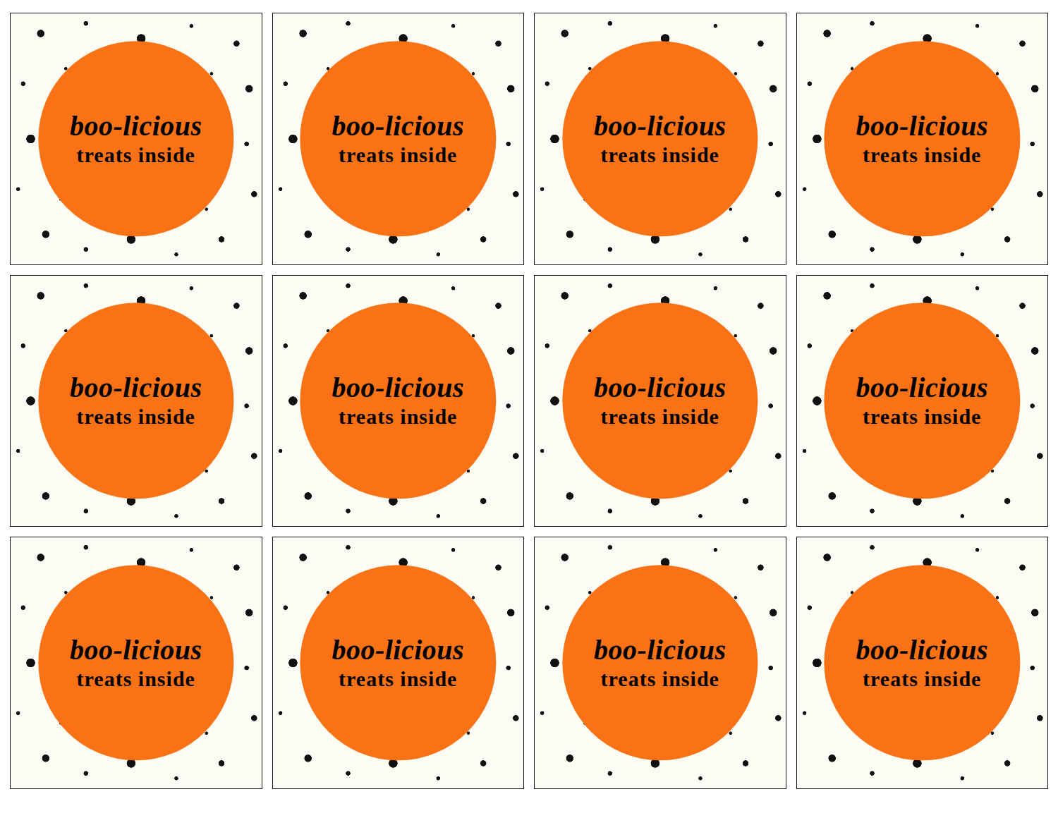Boo-licious treats inside printable tags
boo-licious treats inside
boo-licious treats inside
boo-licious treats inside
boo-licious treats inside
boo-licious treats inside
boo-licious treats inside
boo-licious treats inside
boo-licious treats inside
boo-licious treats inside
boo-licious treats inside
boo-licious treats inside
boo-licious treats inside